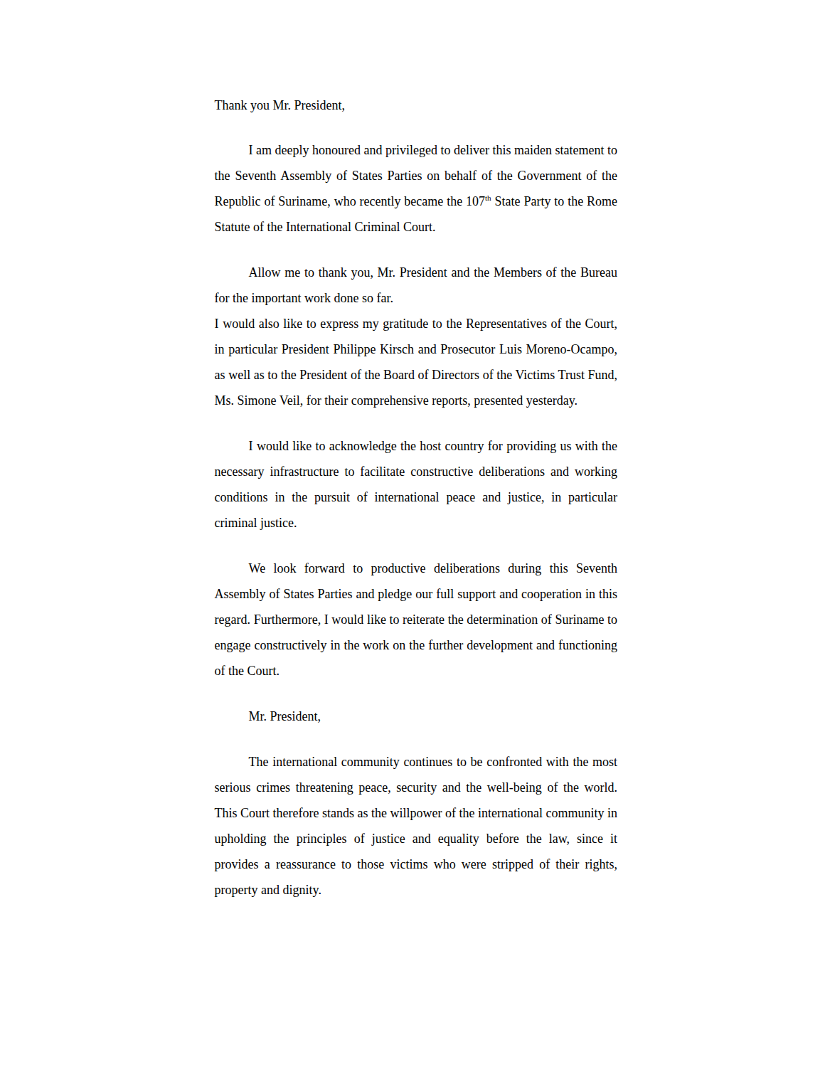Thank you Mr. President,
I am deeply honoured and privileged to deliver this maiden statement to the Seventh Assembly of States Parties on behalf of the Government of the Republic of Suriname, who recently became the 107th State Party to the Rome Statute of the International Criminal Court.
Allow me to thank you, Mr. President and the Members of the Bureau for the important work done so far.
I would also like to express my gratitude to the Representatives of the Court, in particular President Philippe Kirsch and Prosecutor Luis Moreno-Ocampo, as well as to the President of the Board of Directors of the Victims Trust Fund, Ms. Simone Veil, for their comprehensive reports, presented yesterday.
I would like to acknowledge the host country for providing us with the necessary infrastructure to facilitate constructive deliberations and working conditions in the pursuit of international peace and justice, in particular criminal justice.
We look forward to productive deliberations during this Seventh Assembly of States Parties and pledge our full support and cooperation in this regard. Furthermore, I would like to reiterate the determination of Suriname to engage constructively in the work on the further development and functioning of the Court.
Mr. President,
The international community continues to be confronted with the most serious crimes threatening peace, security and the well-being of the world. This Court therefore stands as the willpower of the international community in upholding the principles of justice and equality before the law, since it provides a reassurance to those victims who were stripped of their rights, property and dignity.